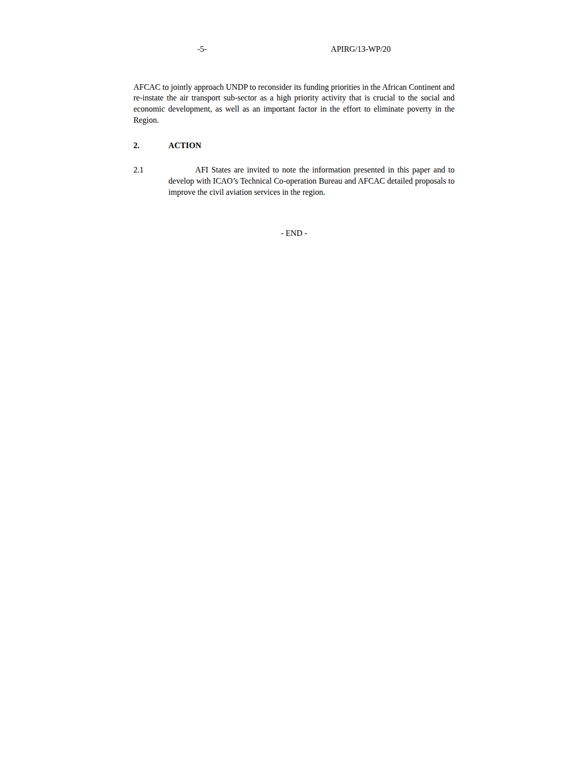-5- APIRG/13-WP/20
AFCAC to jointly approach UNDP to reconsider its funding priorities in the African Continent and re-instate the air transport sub-sector as a high priority activity that is crucial to the social and economic development, as well as an important factor in the effort to eliminate poverty in the Region.
2. ACTION
2.1 AFI States are invited to note the information presented in this paper and to develop with ICAO’s Technical Co-operation Bureau and AFCAC detailed proposals to improve the civil aviation services in the region.
- END -